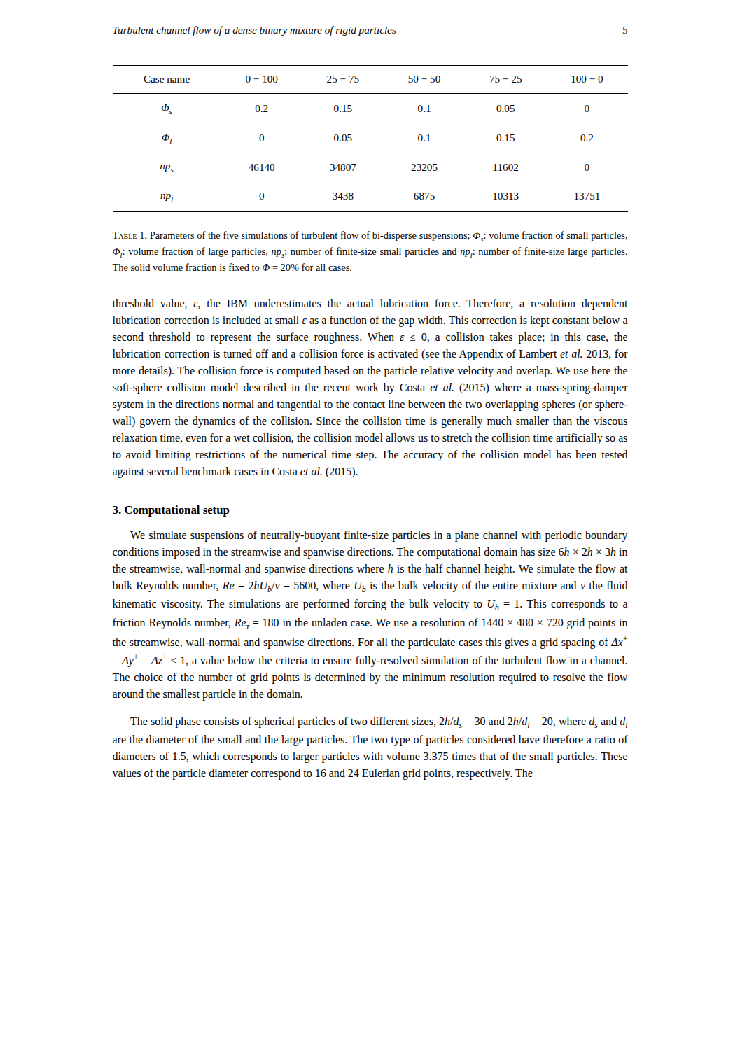Turbulent channel flow of a dense binary mixture of rigid particles 5
| Case name | 0 − 100 | 25 − 75 | 50 − 50 | 75 − 25 | 100 − 0 |
| --- | --- | --- | --- | --- | --- |
| Φ s | 0.2 | 0.15 | 0.1 | 0.05 | 0 |
| Φ l | 0 | 0.05 | 0.1 | 0.15 | 0.2 |
| np s | 46140 | 34807 | 23205 | 11602 | 0 |
| np l | 0 | 3438 | 6875 | 10313 | 13751 |
Table 1. Parameters of the five simulations of turbulent flow of bi-disperse suspensions; Φs: volume fraction of small particles, Φl: volume fraction of large particles, nps: number of finite-size small particles and npl: number of finite-size large particles. The solid volume fraction is fixed to Φ = 20% for all cases.
threshold value, ε, the IBM underestimates the actual lubrication force. Therefore, a resolution dependent lubrication correction is included at small ε as a function of the gap width. This correction is kept constant below a second threshold to represent the surface roughness. When ε ≤ 0, a collision takes place; in this case, the lubrication correction is turned off and a collision force is activated (see the Appendix of Lambert et al. 2013, for more details). The collision force is computed based on the particle relative velocity and overlap. We use here the soft-sphere collision model described in the recent work by Costa et al. (2015) where a mass-spring-damper system in the directions normal and tangential to the contact line between the two overlapping spheres (or sphere-wall) govern the dynamics of the collision. Since the collision time is generally much smaller than the viscous relaxation time, even for a wet collision, the collision model allows us to stretch the collision time artificially so as to avoid limiting restrictions of the numerical time step. The accuracy of the collision model has been tested against several benchmark cases in Costa et al. (2015).
3. Computational setup
We simulate suspensions of neutrally-buoyant finite-size particles in a plane channel with periodic boundary conditions imposed in the streamwise and spanwise directions. The computational domain has size 6h × 2h × 3h in the streamwise, wall-normal and spanwise directions where h is the half channel height. We simulate the flow at bulk Reynolds number, Re = 2hUb/ν = 5600, where Ub is the bulk velocity of the entire mixture and ν the fluid kinematic viscosity. The simulations are performed forcing the bulk velocity to Ub = 1. This corresponds to a friction Reynolds number, Reτ = 180 in the unladen case. We use a resolution of 1440 × 480 × 720 grid points in the streamwise, wall-normal and spanwise directions. For all the particulate cases this gives a grid spacing of Δx+ = Δy+ = Δz+ ≤ 1, a value below the criteria to ensure fully-resolved simulation of the turbulent flow in a channel. The choice of the number of grid points is determined by the minimum resolution required to resolve the flow around the smallest particle in the domain.
The solid phase consists of spherical particles of two different sizes, 2h/ds = 30 and 2h/dl = 20, where ds and dl are the diameter of the small and the large particles. The two type of particles considered have therefore a ratio of diameters of 1.5, which corresponds to larger particles with volume 3.375 times that of the small particles. These values of the particle diameter correspond to 16 and 24 Eulerian grid points, respectively. The